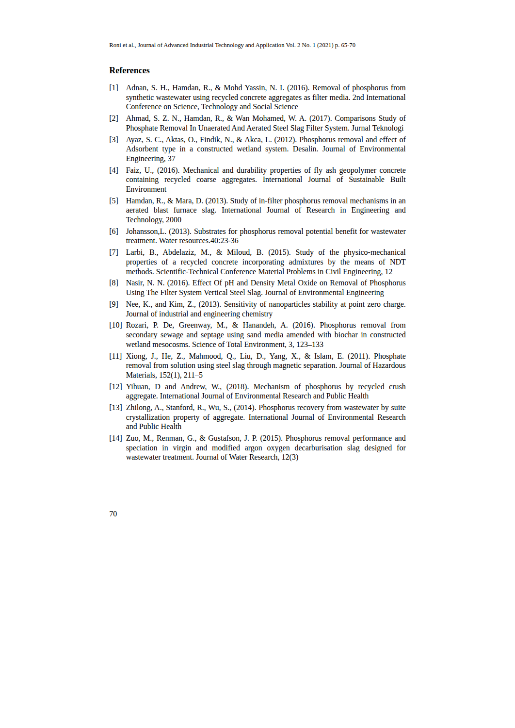Roni et al., Journal of Advanced Industrial Technology and Application Vol. 2 No. 1 (2021) p. 65-70
References
[1] Adnan, S. H., Hamdan, R., & Mohd Yassin, N. I. (2016). Removal of phosphorus from synthetic wastewater using recycled concrete aggregates as filter media. 2nd International Conference on Science, Technology and Social Science
[2] Ahmad, S. Z. N., Hamdan, R., & Wan Mohamed, W. A. (2017). Comparisons Study of Phosphate Removal In Unaerated And Aerated Steel Slag Filter System. Jurnal Teknologi
[3] Ayaz, S. C., Aktas, O., Findik, N., & Akca, L. (2012). Phosphorus removal and effect of Adsorbent type in a constructed wetland system. Desalin. Journal of Environmental Engineering, 37
[4] Faiz, U., (2016). Mechanical and durability properties of fly ash geopolymer concrete containing recycled coarse aggregates. International Journal of Sustainable Built Environment
[5] Hamdan, R., & Mara, D. (2013). Study of in-filter phosphorus removal mechanisms in an aerated blast furnace slag. International Journal of Research in Engineering and Technology, 2000
[6] Johansson,L. (2013). Substrates for phosphorus removal potential benefit for wastewater treatment. Water resources.40:23-36
[7] Larbi, B., Abdelaziz, M., & Miloud, B. (2015). Study of the physico-mechanical properties of a recycled concrete incorporating admixtures by the means of NDT methods. Scientific-Technical Conference Material Problems in Civil Engineering, 12
[8] Nasir, N. N. (2016). Effect Of pH and Density Metal Oxide on Removal of Phosphorus Using The Filter System Vertical Steel Slag. Journal of Environmental Engineering
[9] Nee, K., and Kim, Z., (2013). Sensitivity of nanoparticles stability at point zero charge. Journal of industrial and engineering chemistry
[10] Rozari, P. De, Greenway, M., & Hanandeh, A. (2016). Phosphorus removal from secondary sewage and septage using sand media amended with biochar in constructed wetland mesocosms. Science of Total Environment, 3, 123–133
[11] Xiong, J., He, Z., Mahmood, Q., Liu, D., Yang, X., & Islam, E. (2011). Phosphate removal from solution using steel slag through magnetic separation. Journal of Hazardous Materials, 152(1), 211–5
[12] Yihuan, D and Andrew, W., (2018). Mechanism of phosphorus by recycled crush aggregate. International Journal of Environmental Research and Public Health
[13] Zhilong, A., Stanford, R., Wu, S., (2014). Phosphorus recovery from wastewater by suite crystallization property of aggregate. International Journal of Environmental Research and Public Health
[14] Zuo, M., Renman, G., & Gustafson, J. P. (2015). Phosphorus removal performance and speciation in virgin and modified argon oxygen decarburisation slag designed for wastewater treatment. Journal of Water Research, 12(3)
70